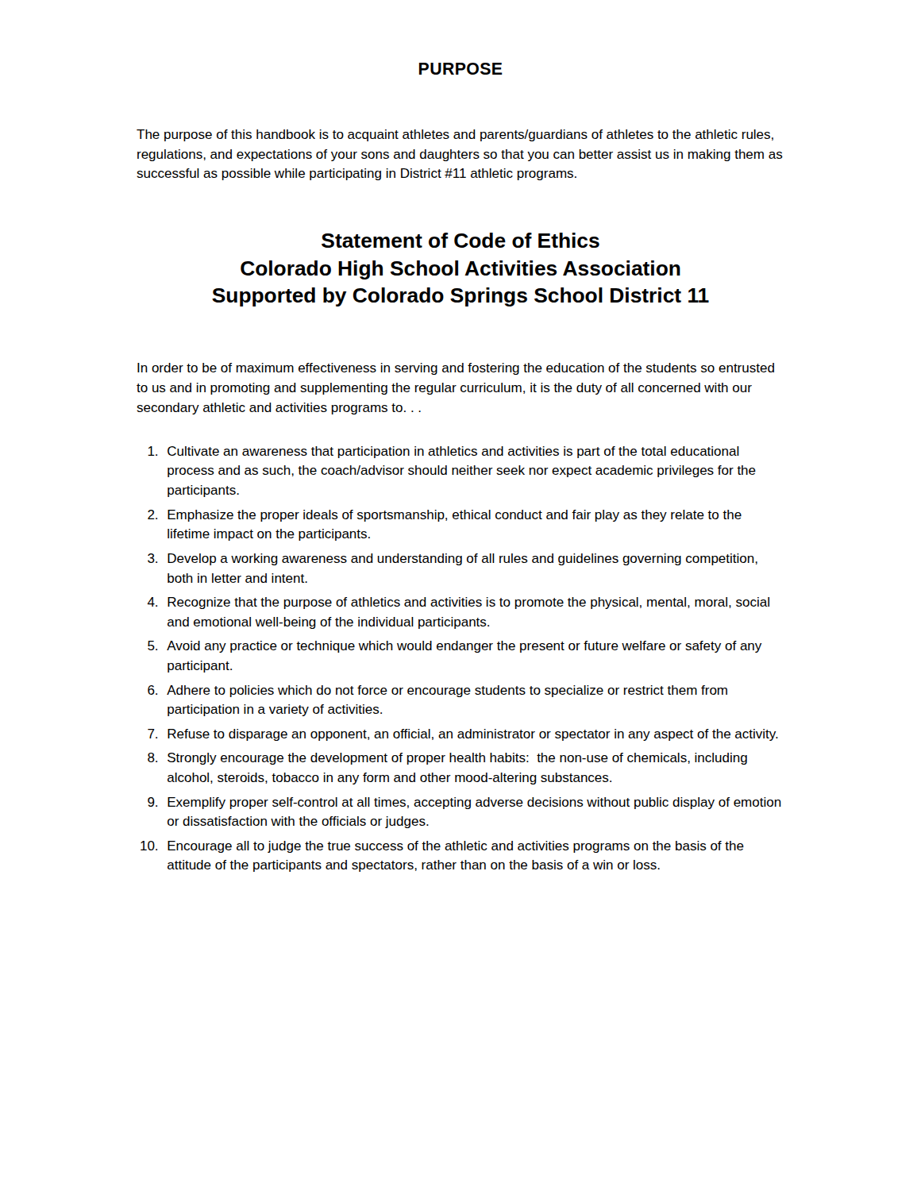PURPOSE
The purpose of this handbook is to acquaint athletes and parents/guardians of athletes to the athletic rules, regulations, and expectations of your sons and daughters so that you can better assist us in making them as successful as possible while participating in District #11 athletic programs.
Statement of Code of Ethics
Colorado High School Activities Association
Supported by Colorado Springs School District 11
In order to be of maximum effectiveness in serving and fostering the education of the students so entrusted to us and in promoting and supplementing the regular curriculum, it is the duty of all concerned with our secondary athletic and activities programs to. . .
Cultivate an awareness that participation in athletics and activities is part of the total educational process and as such, the coach/advisor should neither seek nor expect academic privileges for the participants.
Emphasize the proper ideals of sportsmanship, ethical conduct and fair play as they relate to the lifetime impact on the participants.
Develop a working awareness and understanding of all rules and guidelines governing competition, both in letter and intent.
Recognize that the purpose of athletics and activities is to promote the physical, mental, moral, social and emotional well-being of the individual participants.
Avoid any practice or technique which would endanger the present or future welfare or safety of any participant.
Adhere to policies which do not force or encourage students to specialize or restrict them from participation in a variety of activities.
Refuse to disparage an opponent, an official, an administrator or spectator in any aspect of the activity.
Strongly encourage the development of proper health habits: the non-use of chemicals, including alcohol, steroids, tobacco in any form and other mood-altering substances.
Exemplify proper self-control at all times, accepting adverse decisions without public display of emotion or dissatisfaction with the officials or judges.
Encourage all to judge the true success of the athletic and activities programs on the basis of the attitude of the participants and spectators, rather than on the basis of a win or loss.